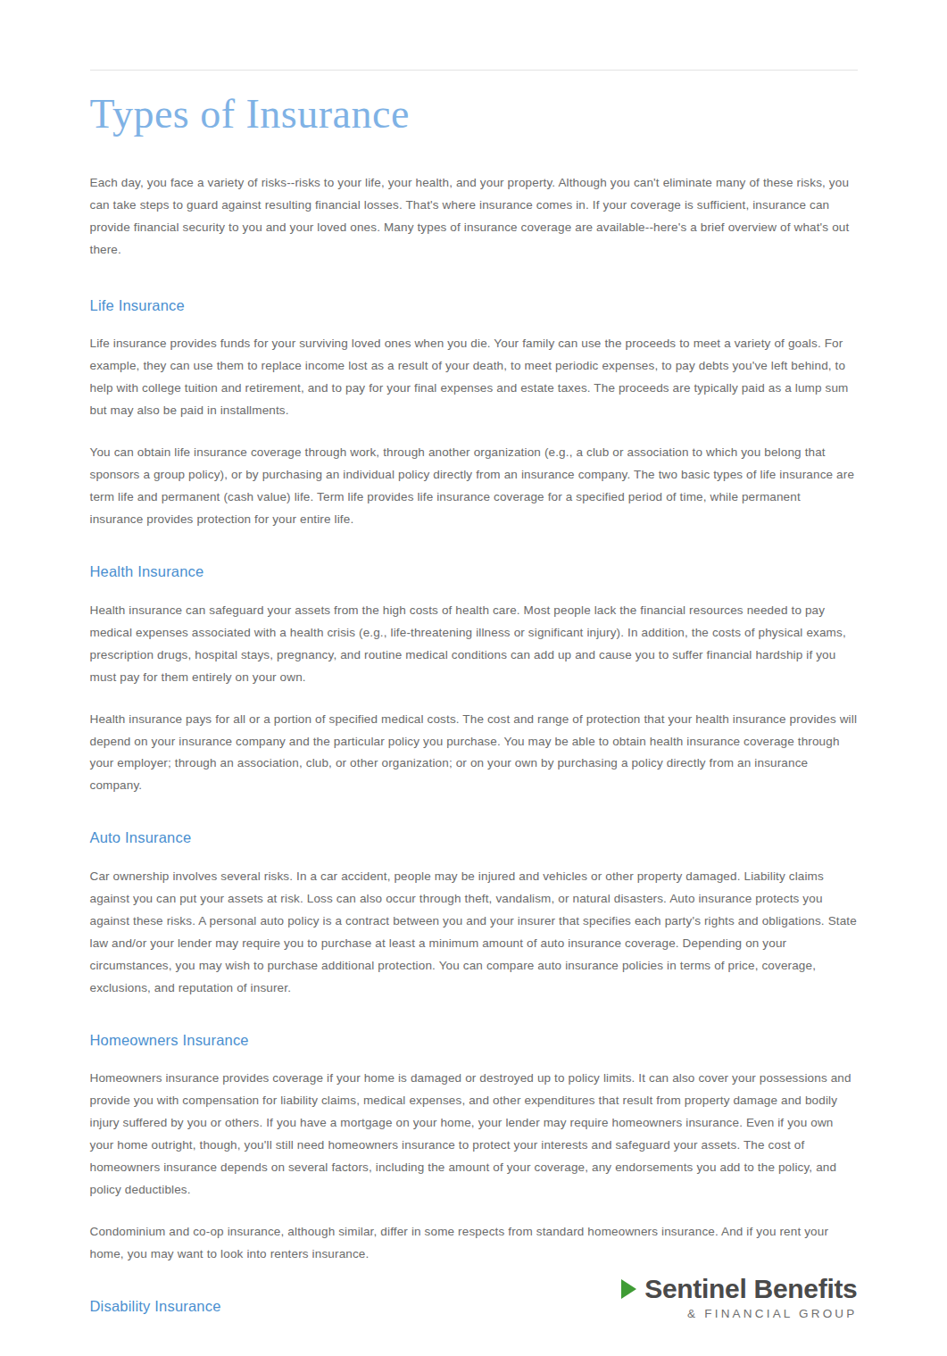Types of Insurance
Each day, you face a variety of risks--risks to your life, your health, and your property. Although you can't eliminate many of these risks, you can take steps to guard against resulting financial losses. That's where insurance comes in. If your coverage is sufficient, insurance can provide financial security to you and your loved ones. Many types of insurance coverage are available--here's a brief overview of what's out there.
Life Insurance
Life insurance provides funds for your surviving loved ones when you die. Your family can use the proceeds to meet a variety of goals. For example, they can use them to replace income lost as a result of your death, to meet periodic expenses, to pay debts you've left behind, to help with college tuition and retirement, and to pay for your final expenses and estate taxes. The proceeds are typically paid as a lump sum but may also be paid in installments.
You can obtain life insurance coverage through work, through another organization (e.g., a club or association to which you belong that sponsors a group policy), or by purchasing an individual policy directly from an insurance company. The two basic types of life insurance are term life and permanent (cash value) life. Term life provides life insurance coverage for a specified period of time, while permanent insurance provides protection for your entire life.
Health Insurance
Health insurance can safeguard your assets from the high costs of health care. Most people lack the financial resources needed to pay medical expenses associated with a health crisis (e.g., life-threatening illness or significant injury). In addition, the costs of physical exams, prescription drugs, hospital stays, pregnancy, and routine medical conditions can add up and cause you to suffer financial hardship if you must pay for them entirely on your own.
Health insurance pays for all or a portion of specified medical costs. The cost and range of protection that your health insurance provides will depend on your insurance company and the particular policy you purchase. You may be able to obtain health insurance coverage through your employer; through an association, club, or other organization; or on your own by purchasing a policy directly from an insurance company.
Auto Insurance
Car ownership involves several risks. In a car accident, people may be injured and vehicles or other property damaged. Liability claims against you can put your assets at risk. Loss can also occur through theft, vandalism, or natural disasters. Auto insurance protects you against these risks. A personal auto policy is a contract between you and your insurer that specifies each party's rights and obligations. State law and/or your lender may require you to purchase at least a minimum amount of auto insurance coverage. Depending on your circumstances, you may wish to purchase additional protection. You can compare auto insurance policies in terms of price, coverage, exclusions, and reputation of insurer.
Homeowners Insurance
Homeowners insurance provides coverage if your home is damaged or destroyed up to policy limits. It can also cover your possessions and provide you with compensation for liability claims, medical expenses, and other expenditures that result from property damage and bodily injury suffered by you or others. If you have a mortgage on your home, your lender may require homeowners insurance. Even if you own your home outright, though, you'll still need homeowners insurance to protect your interests and safeguard your assets. The cost of homeowners insurance depends on several factors, including the amount of your coverage, any endorsements you add to the policy, and policy deductibles.
Condominium and co-op insurance, although similar, differ in some respects from standard homeowners insurance. And if you rent your home, you may want to look into renters insurance.
Disability Insurance
Sentinel Benefits
& FINANCIAL GROUP